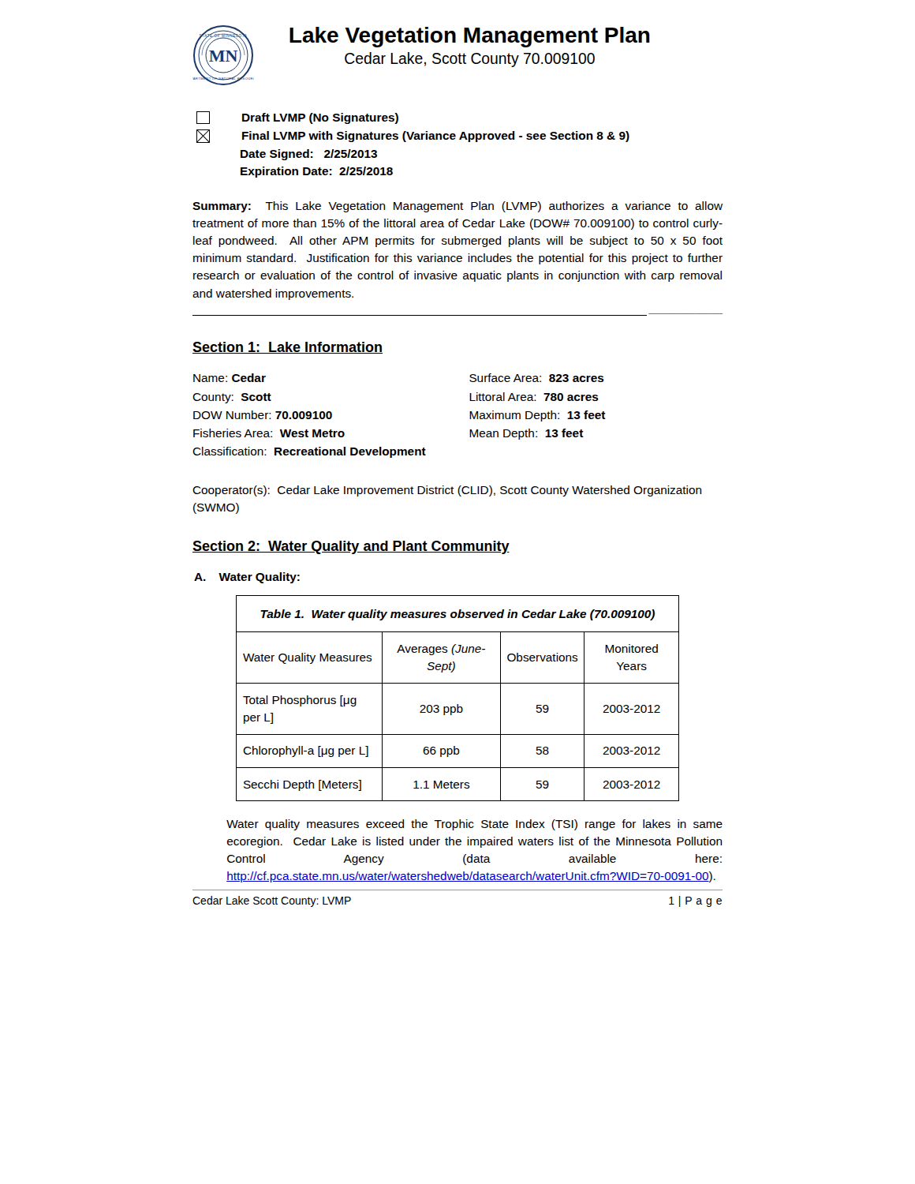MN STATE OF MINNESOTA DEPARTMENT OF NATURAL RESOURCES
Lake Vegetation Management Plan
Cedar Lake, Scott County 70.009100
Draft LVMP (No Signatures)
Final LVMP with Signatures (Variance Approved - see Section 8 & 9)
Date Signed: 2/25/2013
Expiration Date: 2/25/2018
Summary: This Lake Vegetation Management Plan (LVMP) authorizes a variance to allow treatment of more than 15% of the littoral area of Cedar Lake (DOW# 70.009100) to control curly-leaf pondweed. All other APM permits for submerged plants will be subject to 50 x 50 foot minimum standard. Justification for this variance includes the potential for this project to further research or evaluation of the control of invasive aquatic plants in conjunction with carp removal and watershed improvements.
___________
Section 1: Lake Information
Name: Cedar
County: Scott
DOW Number: 70.009100
Fisheries Area: West Metro
Classification: Recreational Development
Surface Area: 823 acres
Littoral Area: 780 acres
Maximum Depth: 13 feet
Mean Depth: 13 feet
Cooperator(s): Cedar Lake Improvement District (CLID), Scott County Watershed Organization (SWMO)
Section 2: Water Quality and Plant Community
A. Water Quality:
Table 1. Water quality measures observed in Cedar Lake (70.009100)
| Water Quality Measures | Averages (June-Sept) | Observations | Monitored Years |
| --- | --- | --- | --- |
| Total Phosphorus [μg per L] | 203 ppb | 59 | 2003-2012 |
| Chlorophyll-a [μg per L] | 66 ppb | 58 | 2003-2012 |
| Secchi Depth [Meters] | 1.1 Meters | 59 | 2003-2012 |
Water quality measures exceed the Trophic State Index (TSI) range for lakes in same ecoregion. Cedar Lake is listed under the impaired waters list of the Minnesota Pollution Control Agency (data available here: http://cf.pca.state.mn.us/water/watershedweb/datasearch/waterUnit.cfm?WID=70-0091-00).
Cedar Lake Scott County: LVMP 1 | P a g e